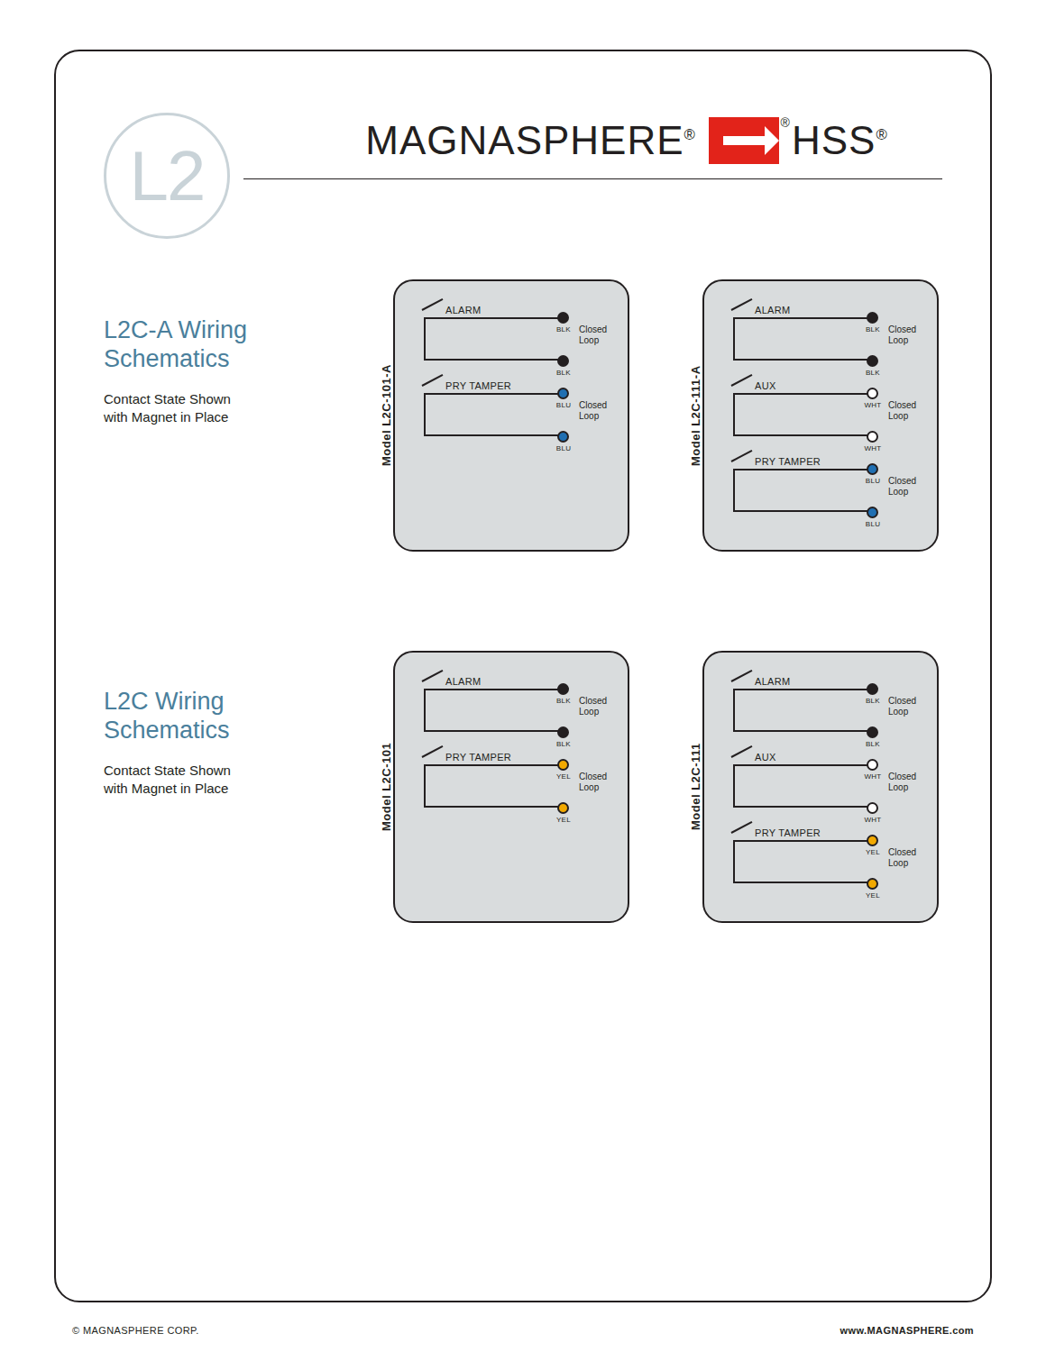L2
MAGNASPHERE® ® HSS®
L2C-A Wiring
Schematics
Contact State Shown
with Magnet in Place
Model L2C-101-A
ALARM
BLK
BLK
Closed
Loop
PRY TAMPER
BLU
BLU
Closed
Loop
Model L2C-111-A
ALARM
BLK
BLK
Closed
Loop
AUX
WHT
WHT
Closed
Loop
PRY TAMPER
BLU
BLU
Closed
Loop
L2C Wiring
Schematics
Contact State Shown
with Magnet in Place
Model L2C-101
ALARM
BLK
BLK
Closed
Loop
PRY TAMPER
YEL
YEL
Closed
Loop
Model L2C-111
ALARM
BLK
BLK
Closed
Loop
AUX
WHT
WHT
Closed
Loop
PRY TAMPER
YEL
YEL
Closed
Loop
© MAGNASPHERE CORP.
www.MAGNASPHERE.com